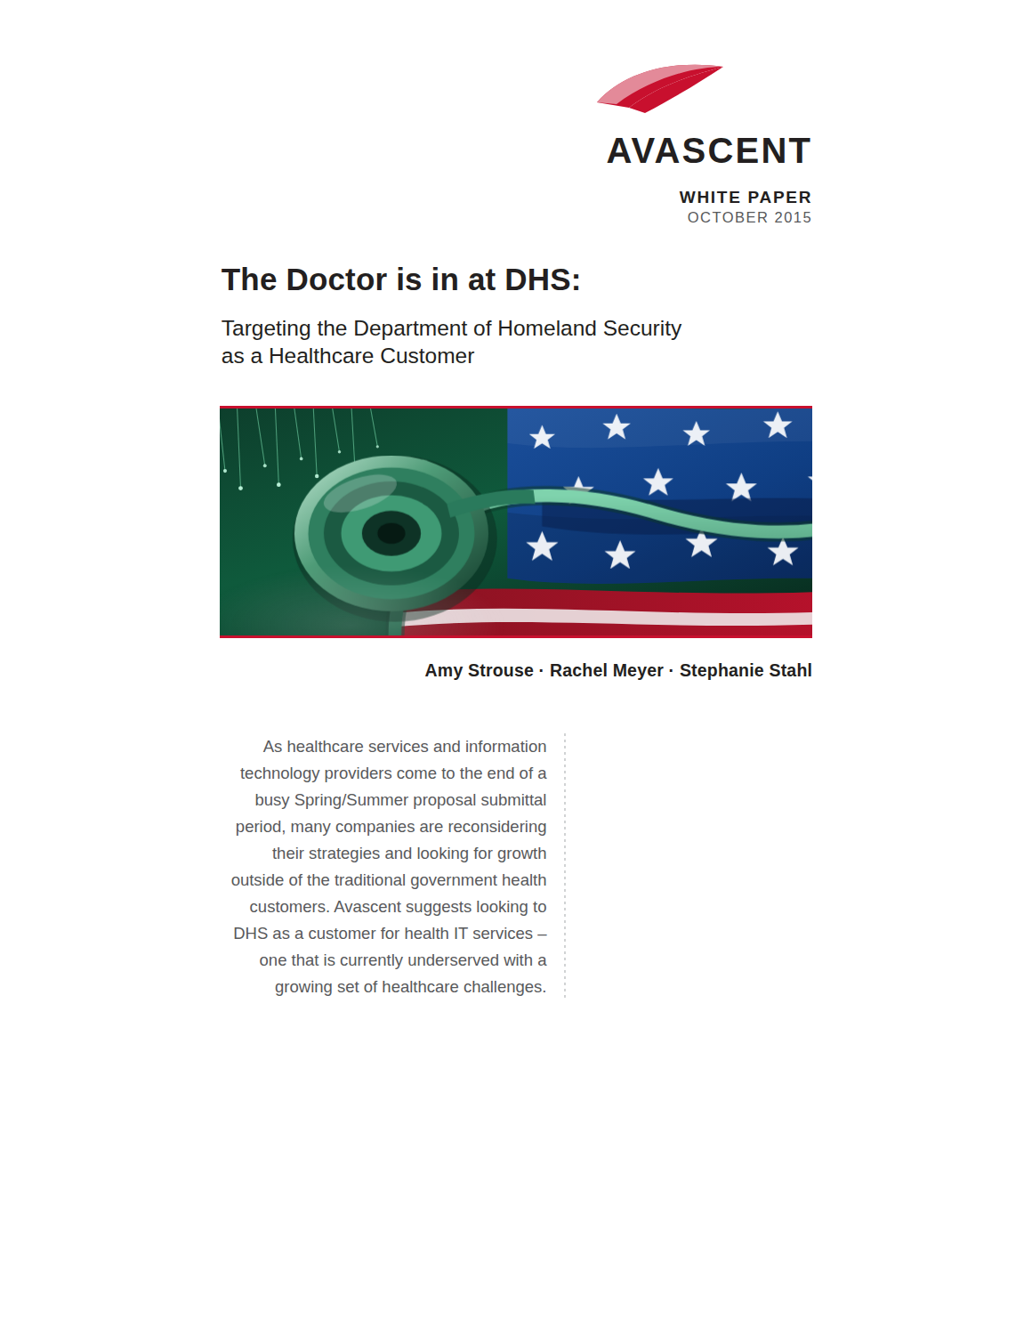Avascent
White Paper
October 2015
The Doctor is in at DHS:
Targeting the Department of Homeland Security
as a Healthcare Customer
Amy Strouse · Rachel Meyer · Stephanie Stahl
As healthcare services and information technology providers come to the end of a busy Spring/Summer proposal submittal period, many companies are reconsidering their strategies and looking for growth outside of the traditional government health customers. Avascent suggests looking to DHS as a customer for health IT services – one that is currently underserved with a growing set of healthcare challenges.